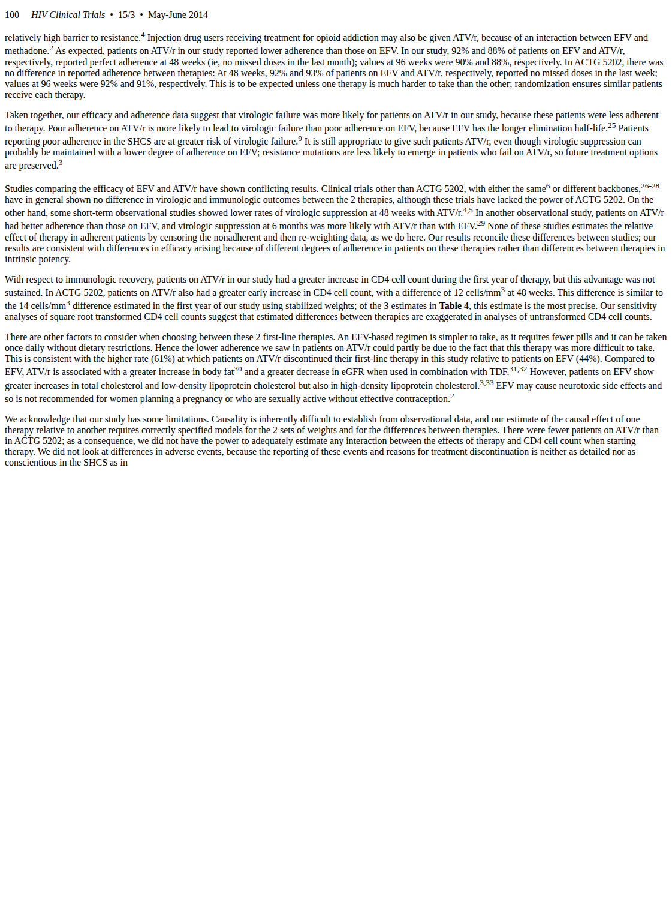100 HIV Clinical Trials • 15/3 • May-June 2014
relatively high barrier to resistance.4 Injection drug users receiving treatment for opioid addiction may also be given ATV/r, because of an interaction between EFV and methadone.2 As expected, patients on ATV/r in our study reported lower adherence than those on EFV. In our study, 92% and 88% of patients on EFV and ATV/r, respectively, reported perfect adherence at 48 weeks (ie, no missed doses in the last month); values at 96 weeks were 90% and 88%, respectively. In ACTG 5202, there was no difference in reported adherence between therapies: At 48 weeks, 92% and 93% of patients on EFV and ATV/r, respectively, reported no missed doses in the last week; values at 96 weeks were 92% and 91%, respectively. This is to be expected unless one therapy is much harder to take than the other; randomization ensures similar patients receive each therapy.
Taken together, our efficacy and adherence data suggest that virologic failure was more likely for patients on ATV/r in our study, because these patients were less adherent to therapy. Poor adherence on ATV/r is more likely to lead to virologic failure than poor adherence on EFV, because EFV has the longer elimination half-life.25 Patients reporting poor adherence in the SHCS are at greater risk of virologic failure.9 It is still appropriate to give such patients ATV/r, even though virologic suppression can probably be maintained with a lower degree of adherence on EFV; resistance mutations are less likely to emerge in patients who fail on ATV/r, so future treatment options are preserved.3
Studies comparing the efficacy of EFV and ATV/r have shown conflicting results. Clinical trials other than ACTG 5202, with either the same6 or different backbones,26-28 have in general shown no difference in virologic and immunologic outcomes between the 2 therapies, although these trials have lacked the power of ACTG 5202. On the other hand, some short-term observational studies showed lower rates of virologic suppression at 48 weeks with ATV/r.4,5 In another observational study, patients on ATV/r had better adherence than those on EFV, and virologic suppression at 6 months was more likely with ATV/r than with EFV.29 None of these studies estimates the relative effect of therapy in adherent patients by censoring the nonadherent and then re-weighting data, as we do here. Our results reconcile these differences between studies; our results are consistent with differences in efficacy arising because of different degrees of adherence in patients on these therapies rather than differences between therapies in intrinsic potency.
With respect to immunologic recovery, patients on ATV/r in our study had a greater increase in CD4 cell count during the first year of therapy, but this advantage was not sustained. In ACTG 5202, patients on ATV/r also had a greater early increase in CD4 cell count, with a difference of 12 cells/mm3 at 48 weeks. This difference is similar to the 14 cells/mm3 difference estimated in the first year of our study using stabilized weights; of the 3 estimates in Table 4, this estimate is the most precise. Our sensitivity analyses of square root transformed CD4 cell counts suggest that estimated differences between therapies are exaggerated in analyses of untransformed CD4 cell counts.
There are other factors to consider when choosing between these 2 first-line therapies. An EFV-based regimen is simpler to take, as it requires fewer pills and it can be taken once daily without dietary restrictions. Hence the lower adherence we saw in patients on ATV/r could partly be due to the fact that this therapy was more difficult to take. This is consistent with the higher rate (61%) at which patients on ATV/r discontinued their first-line therapy in this study relative to patients on EFV (44%). Compared to EFV, ATV/r is associated with a greater increase in body fat30 and a greater decrease in eGFR when used in combination with TDF.31,32 However, patients on EFV show greater increases in total cholesterol and low-density lipoprotein cholesterol but also in high-density lipoprotein cholesterol.3,33 EFV may cause neurotoxic side effects and so is not recommended for women planning a pregnancy or who are sexually active without effective contraception.2
We acknowledge that our study has some limitations. Causality is inherently difficult to establish from observational data, and our estimate of the causal effect of one therapy relative to another requires correctly specified models for the 2 sets of weights and for the differences between therapies. There were fewer patients on ATV/r than in ACTG 5202; as a consequence, we did not have the power to adequately estimate any interaction between the effects of therapy and CD4 cell count when starting therapy. We did not look at differences in adverse events, because the reporting of these events and reasons for treatment discontinuation is neither as detailed nor as conscientious in the SHCS as in